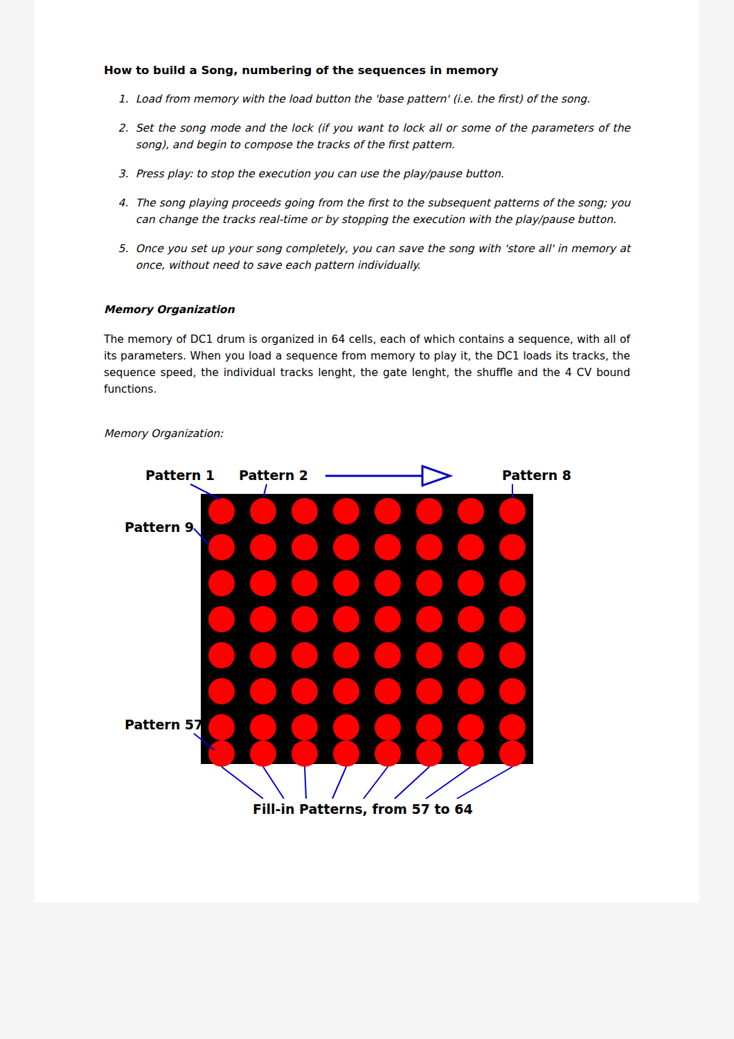How to build a Song, numbering of the sequences in memory
Load from memory with the load button the 'base pattern' (i.e. the first) of the song.
Set the song mode and the lock (if you want to lock all or some of the parameters of the song), and begin to compose the tracks of the first pattern.
Press play: to stop the execution you can use the play/pause button.
The song playing proceeds going from the first to the subsequent patterns of the song; you can change the tracks real-time or by stopping the execution with the play/pause button.
Once you set up your song completely, you can save the song with 'store all' in memory at once, without need to save each pattern individually.
Memory Organization
The memory of DC1 drum is organized in 64 cells, each of which contains a sequence, with all of its parameters. When you load a sequence from memory to play it, the DC1 loads its tracks, the sequence speed, the individual tracks lenght, the gate lenght, the shuffle and the 4 CV bound functions.
Memory Organization:
Pattern 1 Pattern 2 Pattern 8 Pattern 9 Pattern 57 Fill-in Patterns, from 57 to 64